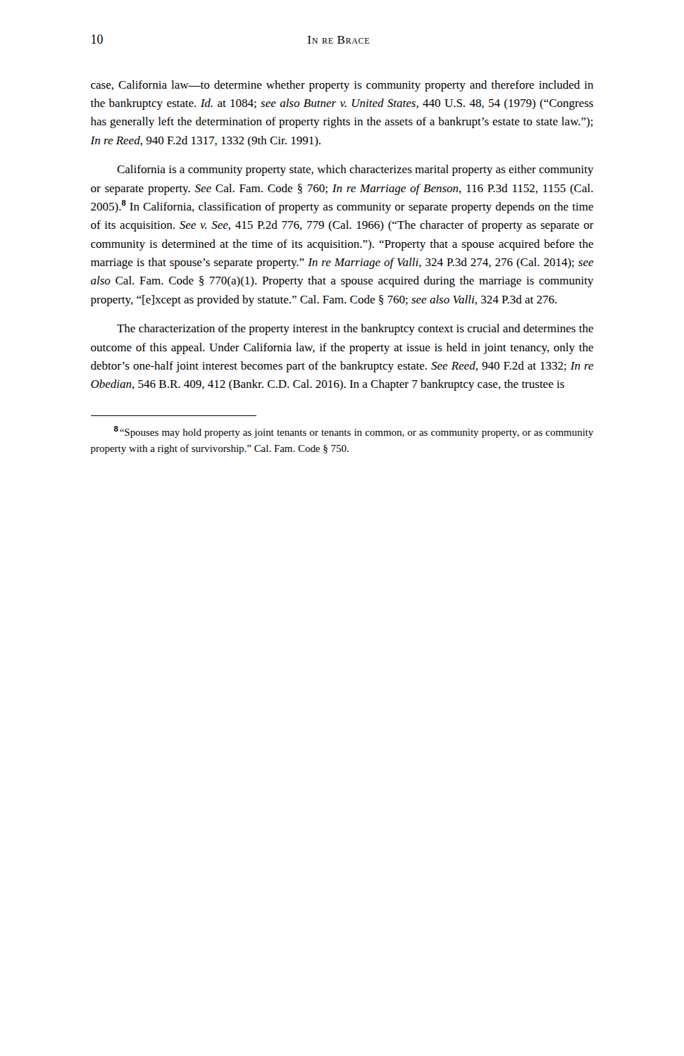10 In re Brace
case, California law—to determine whether property is community property and therefore included in the bankruptcy estate. Id. at 1084; see also Butner v. United States, 440 U.S. 48, 54 (1979) (“Congress has generally left the determination of property rights in the assets of a bankrupt’s estate to state law.”); In re Reed, 940 F.2d 1317, 1332 (9th Cir. 1991).
California is a community property state, which characterizes marital property as either community or separate property. See Cal. Fam. Code § 760; In re Marriage of Benson, 116 P.3d 1152, 1155 (Cal. 2005).8 In California, classification of property as community or separate property depends on the time of its acquisition. See v. See, 415 P.2d 776, 779 (Cal. 1966) (“The character of property as separate or community is determined at the time of its acquisition.”). “Property that a spouse acquired before the marriage is that spouse’s separate property.” In re Marriage of Valli, 324 P.3d 274, 276 (Cal. 2014); see also Cal. Fam. Code § 770(a)(1). Property that a spouse acquired during the marriage is community property, “[e]xcept as provided by statute.” Cal. Fam. Code § 760; see also Valli, 324 P.3d at 276.
The characterization of the property interest in the bankruptcy context is crucial and determines the outcome of this appeal. Under California law, if the property at issue is held in joint tenancy, only the debtor’s one-half joint interest becomes part of the bankruptcy estate. See Reed, 940 F.2d at 1332; In re Obedian, 546 B.R. 409, 412 (Bankr. C.D. Cal. 2016). In a Chapter 7 bankruptcy case, the trustee is
8“Spouses may hold property as joint tenants or tenants in common, or as community property, or as community property with a right of survivorship.” Cal. Fam. Code § 750.